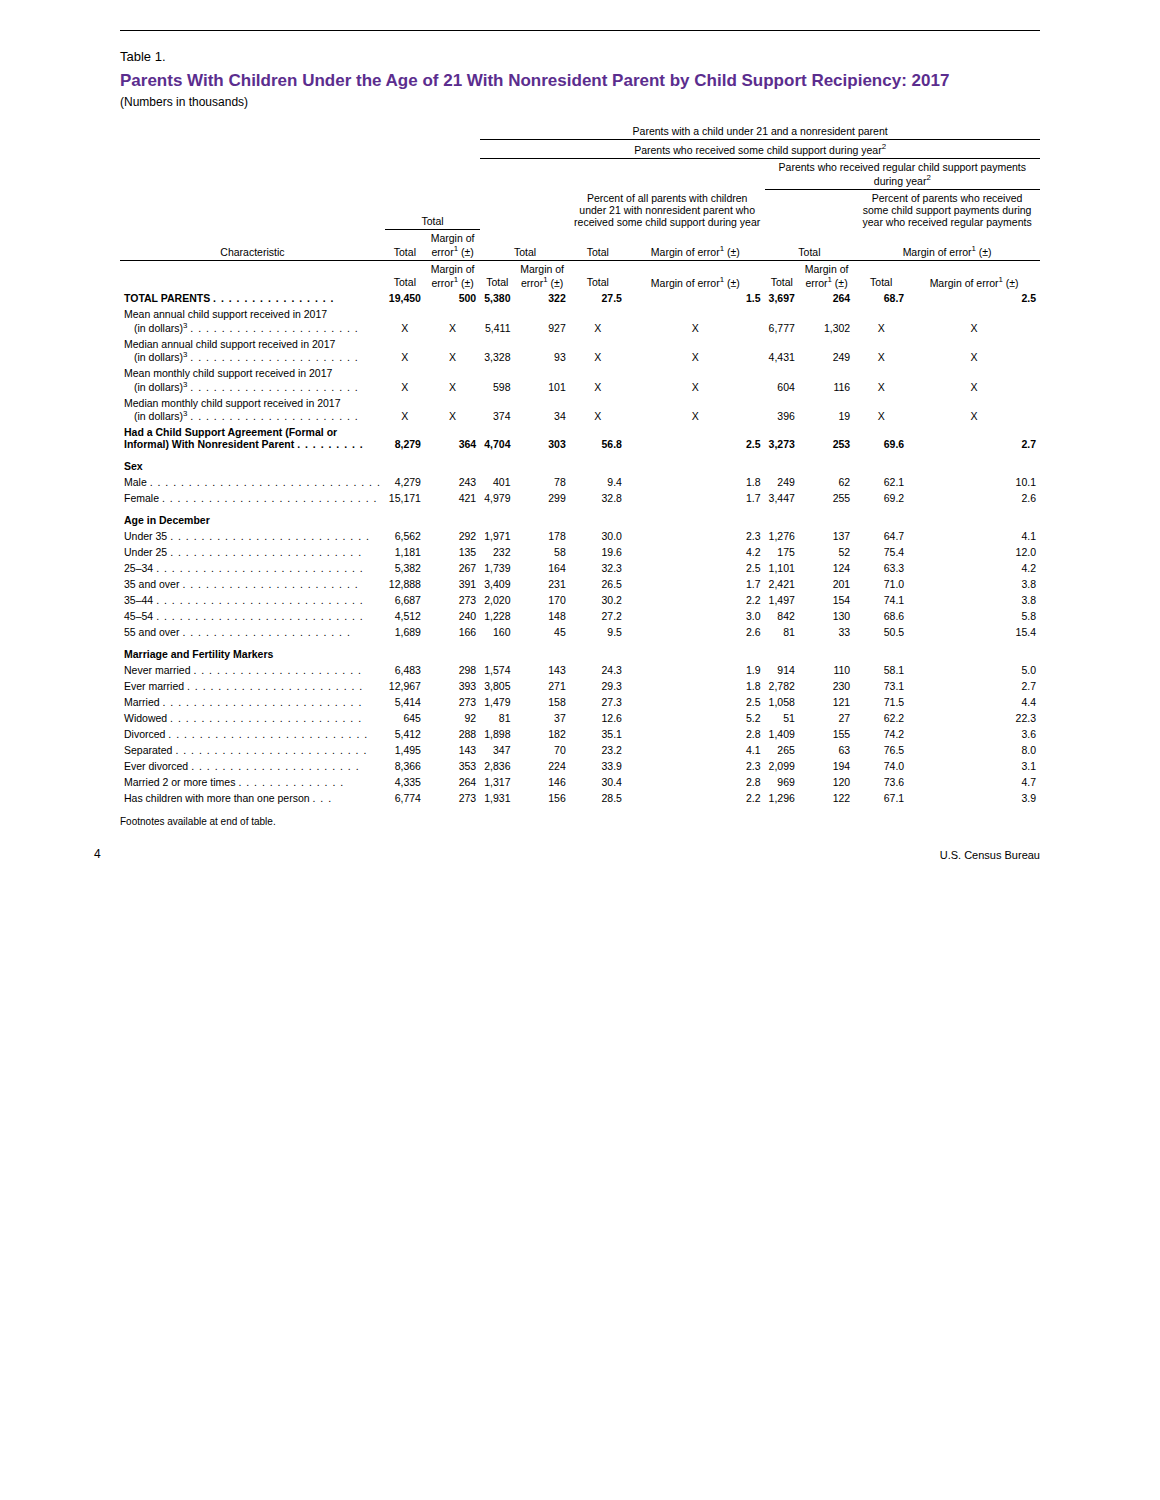Table 1.
Parents With Children Under the Age of 21 With Nonresident Parent by Child Support Recipiency: 2017
(Numbers in thousands)
| Characteristic | Total | Parents with a child under 21 and a nonresident parent |
| --- | --- | --- |
| Parents who received some child support during year 2 |
| Total | Percent of all parents with children under 21 with nonresident parent who received some child support during year | Parents who received regular child support payments during year 2 |
| Total | Percent of parents who received some child support payments during year who received regular payments |
| Total | Margin of error 1 (±) | Total | Margin of error 1 (±) | Margin of error 1 (±) |
| | Total | Margin of error 1 (±) | Total | Margin of error 1 (±) | Total | Margin of error 1 (±) | Total | Margin of error 1 (±) | Total | Margin of error 1 (±) |
| TOTAL PARENTS . . . . . . . . . . . . . . . . | 19,450 | 500 | 5,380 | 322 | 27.5 | 1.5 | 3,697 | 264 | 68.7 | 2.5 |
| Mean annual child support received in 2017 (in dollars) 3 . . . . . . . . . . . . . . . . . . . . . . | X | X | 5,411 | 927 | X | X | 6,777 | 1,302 | X | X |
| Median annual child support received in 2017 (in dollars) 3 . . . . . . . . . . . . . . . . . . . . . . | X | X | 3,328 | 93 | X | X | 4,431 | 249 | X | X |
| Mean monthly child support received in 2017 (in dollars) 3 . . . . . . . . . . . . . . . . . . . . . . | X | X | 598 | 101 | X | X | 604 | 116 | X | X |
| Median monthly child support received in 2017 (in dollars) 3 . . . . . . . . . . . . . . . . . . . . . . | X | X | 374 | 34 | X | X | 396 | 19 | X | X |
| Had a Child Support Agreement (Formal or Informal) With Nonresident Parent . . . . . . . . . | 8,279 | 364 | 4,704 | 303 | 56.8 | 2.5 | 3,273 | 253 | 69.6 | 2.7 |
| Sex | |
| Male . . . . . . . . . . . . . . . . . . . . . . . . . . . . . . | 4,279 | 243 | 401 | 78 | 9.4 | 1.8 | 249 | 62 | 62.1 | 10.1 |
| Female . . . . . . . . . . . . . . . . . . . . . . . . . . . . | 15,171 | 421 | 4,979 | 299 | 32.8 | 1.7 | 3,447 | 255 | 69.2 | 2.6 |
| Age in December | |
| Under 35 . . . . . . . . . . . . . . . . . . . . . . . . . . | 6,562 | 292 | 1,971 | 178 | 30.0 | 2.3 | 1,276 | 137 | 64.7 | 4.1 |
| Under 25 . . . . . . . . . . . . . . . . . . . . . . . . . | 1,181 | 135 | 232 | 58 | 19.6 | 4.2 | 175 | 52 | 75.4 | 12.0 |
| 25–34 . . . . . . . . . . . . . . . . . . . . . . . . . . . | 5,382 | 267 | 1,739 | 164 | 32.3 | 2.5 | 1,101 | 124 | 63.3 | 4.2 |
| 35 and over . . . . . . . . . . . . . . . . . . . . . . . | 12,888 | 391 | 3,409 | 231 | 26.5 | 1.7 | 2,421 | 201 | 71.0 | 3.8 |
| 35–44 . . . . . . . . . . . . . . . . . . . . . . . . . . . | 6,687 | 273 | 2,020 | 170 | 30.2 | 2.2 | 1,497 | 154 | 74.1 | 3.8 |
| 45–54 . . . . . . . . . . . . . . . . . . . . . . . . . . . | 4,512 | 240 | 1,228 | 148 | 27.2 | 3.0 | 842 | 130 | 68.6 | 5.8 |
| 55 and over . . . . . . . . . . . . . . . . . . . . . . | 1,689 | 166 | 160 | 45 | 9.5 | 2.6 | 81 | 33 | 50.5 | 15.4 |
| Marriage and Fertility Markers | |
| Never married . . . . . . . . . . . . . . . . . . . . . . | 6,483 | 298 | 1,574 | 143 | 24.3 | 1.9 | 914 | 110 | 58.1 | 5.0 |
| Ever married . . . . . . . . . . . . . . . . . . . . . . . | 12,967 | 393 | 3,805 | 271 | 29.3 | 1.8 | 2,782 | 230 | 73.1 | 2.7 |
| Married . . . . . . . . . . . . . . . . . . . . . . . . . . | 5,414 | 273 | 1,479 | 158 | 27.3 | 2.5 | 1,058 | 121 | 71.5 | 4.4 |
| Widowed . . . . . . . . . . . . . . . . . . . . . . . . . | 645 | 92 | 81 | 37 | 12.6 | 5.2 | 51 | 27 | 62.2 | 22.3 |
| Divorced . . . . . . . . . . . . . . . . . . . . . . . . . . | 5,412 | 288 | 1,898 | 182 | 35.1 | 2.8 | 1,409 | 155 | 74.2 | 3.6 |
| Separated . . . . . . . . . . . . . . . . . . . . . . . . . | 1,495 | 143 | 347 | 70 | 23.2 | 4.1 | 265 | 63 | 76.5 | 8.0 |
| Ever divorced . . . . . . . . . . . . . . . . . . . . . . | 8,366 | 353 | 2,836 | 224 | 33.9 | 2.3 | 2,099 | 194 | 74.0 | 3.1 |
| Married 2 or more times . . . . . . . . . . . . . . | 4,335 | 264 | 1,317 | 146 | 30.4 | 2.8 | 969 | 120 | 73.6 | 4.7 |
| Has children with more than one person . . . | 6,774 | 273 | 1,931 | 156 | 28.5 | 2.2 | 1,296 | 122 | 67.1 | 3.9 |
Footnotes available at end of table.
4
U.S. Census Bureau